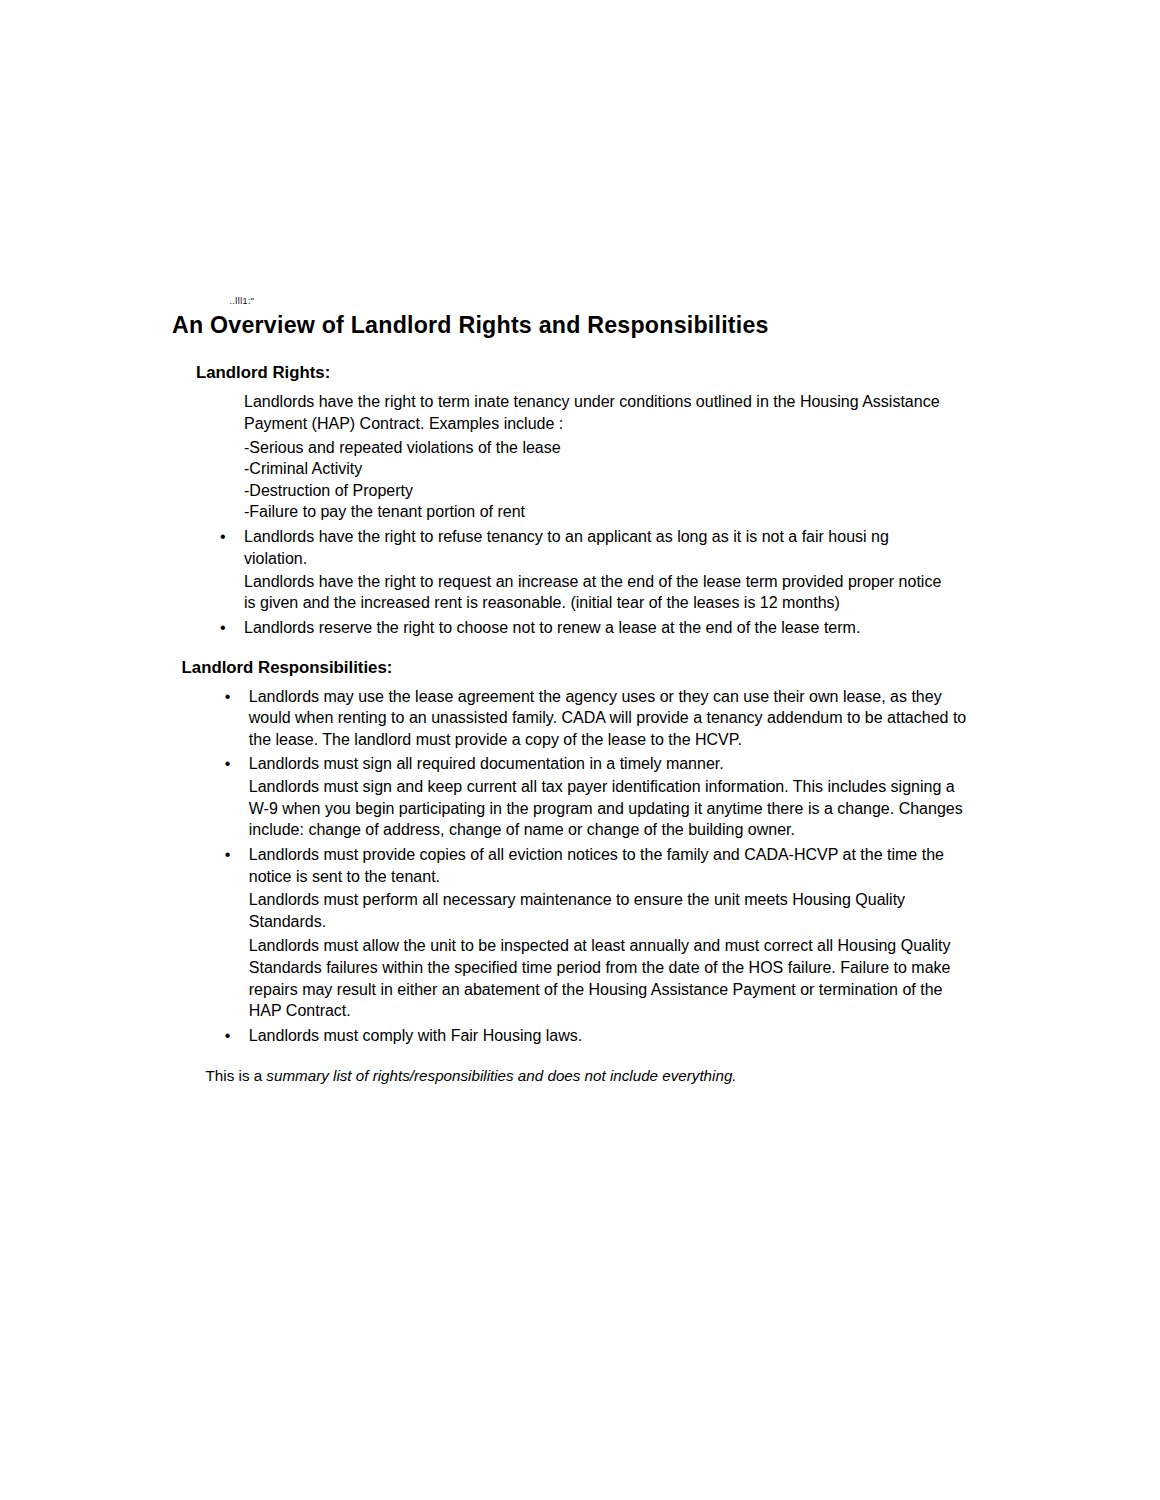..lll1:"
An Overview of Landlord Rights and Responsibilities
Landlord Rights:
Landlords have the right to term inate tenancy under conditions outlined in the Housing Assistance Payment (HAP) Contract. Examples include :
-Serious and repeated violations of the lease
-Criminal Activity
-Destruction of Property
-Failure to pay the tenant portion of rent
Landlords have the right to refuse tenancy to an applicant as long as it is not a fair housi ng violation.
Landlords have the right to request an increase at the end of the lease term provided proper notice is given and the increased rent is reasonable. (initial tear of the leases is 12 months)
Landlords reserve the right to choose not to renew a lease at the end of the lease term.
Landlord Responsibilities:
Landlords may use the lease agreement the agency uses or they can use their own lease, as they would when renting to an unassisted family. CADA will provide a tenancy addendum to be attached to the lease. The landlord must provide a copy of the lease to the HCVP.
Landlords must sign all required documentation in a timely manner.
Landlords must sign and keep current all tax payer identification information. This includes signing a W-9 when you begin participating in the program and updating it anytime there is a change. Changes include: change of address, change of name or change of the building owner.
Landlords must provide copies of all eviction notices to the family and CADA-HCVP at the time the notice is sent to the tenant.
Landlords must perform all necessary maintenance to ensure the unit meets Housing Quality Standards.
Landlords must allow the unit to be inspected at least annually and must correct all Housing Quality Standards failures within the specified time period from the date of the HOS failure. Failure to make repairs may result in either an abatement of the Housing Assistance Payment or termination of the HAP Contract.
Landlords must comply with Fair Housing laws.
This is a summary list of rights/responsibilities and does not include everything.